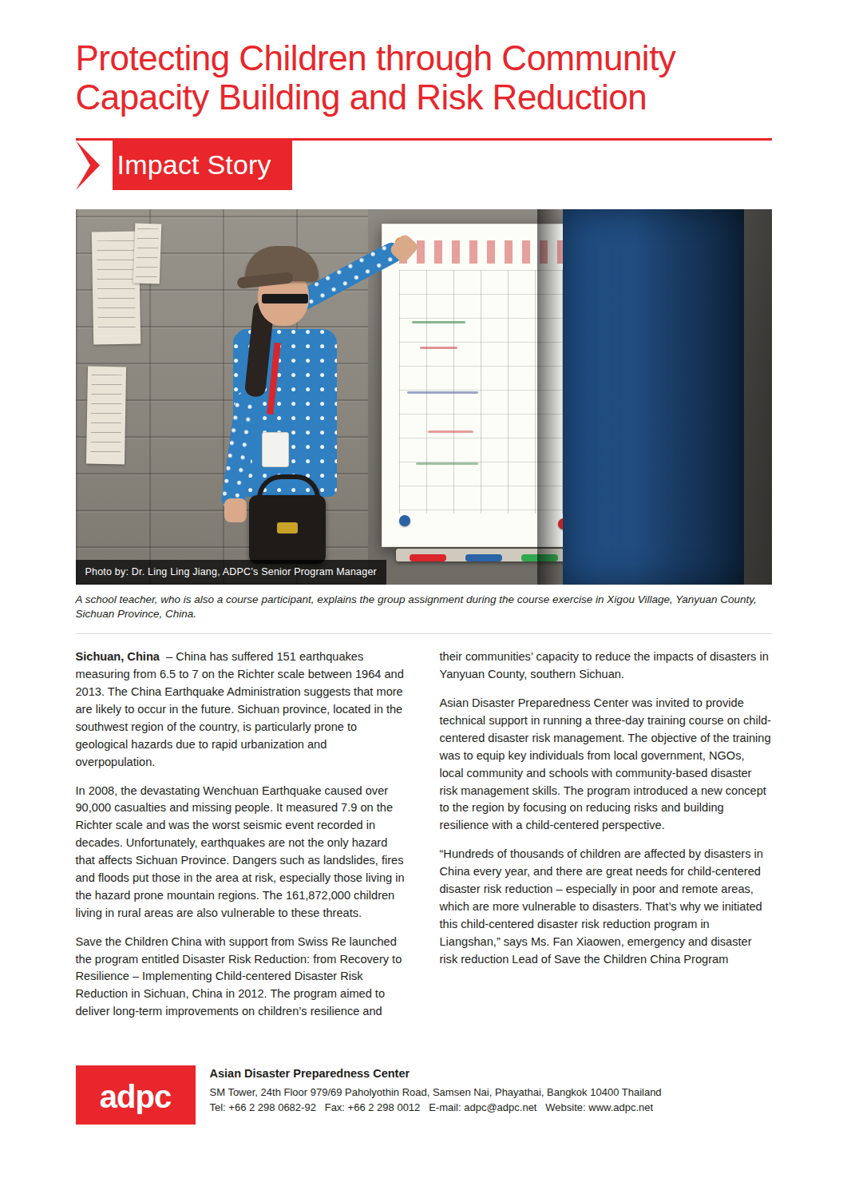Protecting Children through Community
Capacity Building and Risk Reduction
Impact Story
Photo by: Dr. Ling Ling Jiang, ADPC’s Senior Program Manager
A school teacher, who is also a course participant, explains the group assignment during the course exercise in Xigou Village, Yanyuan County, Sichuan Province, China.
Sichuan, China – China has suffered 151 earthquakes measuring from 6.5 to 7 on the Richter scale between 1964 and 2013. The China Earthquake Administration suggests that more are likely to occur in the future. Sichuan province, located in the southwest region of the country, is particularly prone to geological hazards due to rapid urbanization and overpopulation.
In 2008, the devastating Wenchuan Earthquake caused over 90,000 casualties and missing people. It measured 7.9 on the Richter scale and was the worst seismic event recorded in decades. Unfortunately, earthquakes are not the only hazard that affects Sichuan Province. Dangers such as landslides, fires and floods put those in the area at risk, especially those living in the hazard prone mountain regions. The 161,872,000 children living in rural areas are also vulnerable to these threats.
Save the Children China with support from Swiss Re launched the program entitled Disaster Risk Reduction: from Recovery to Resilience – Implementing Child-centered Disaster Risk Reduction in Sichuan, China in 2012. The program aimed to deliver long-term improvements on children’s resilience and
their communities’ capacity to reduce the impacts of disasters in Yanyuan County, southern Sichuan.
Asian Disaster Preparedness Center was invited to provide technical support in running a three-day training course on child-centered disaster risk management. The objective of the training was to equip key individuals from local government, NGOs, local community and schools with community-based disaster risk management skills. The program introduced a new concept to the region by focusing on reducing risks and building resilience with a child-centered perspective.
“Hundreds of thousands of children are affected by disasters in China every year, and there are great needs for child-centered disaster risk reduction – especially in poor and remote areas, which are more vulnerable to disasters. That’s why we initiated this child-centered disaster risk reduction program in Liangshan,” says Ms. Fan Xiaowen, emergency and disaster risk reduction Lead of Save the Children China Program
adpc
Asian Disaster Preparedness Center SM Tower, 24th Floor 979/69 Paholyothin Road, Samsen Nai, Phayathai, Bangkok 10400 Thailand
Tel: +66 2 298 0682-92 Fax: +66 2 298 0012 E-mail: adpc@adpc.net Website: www.adpc.net